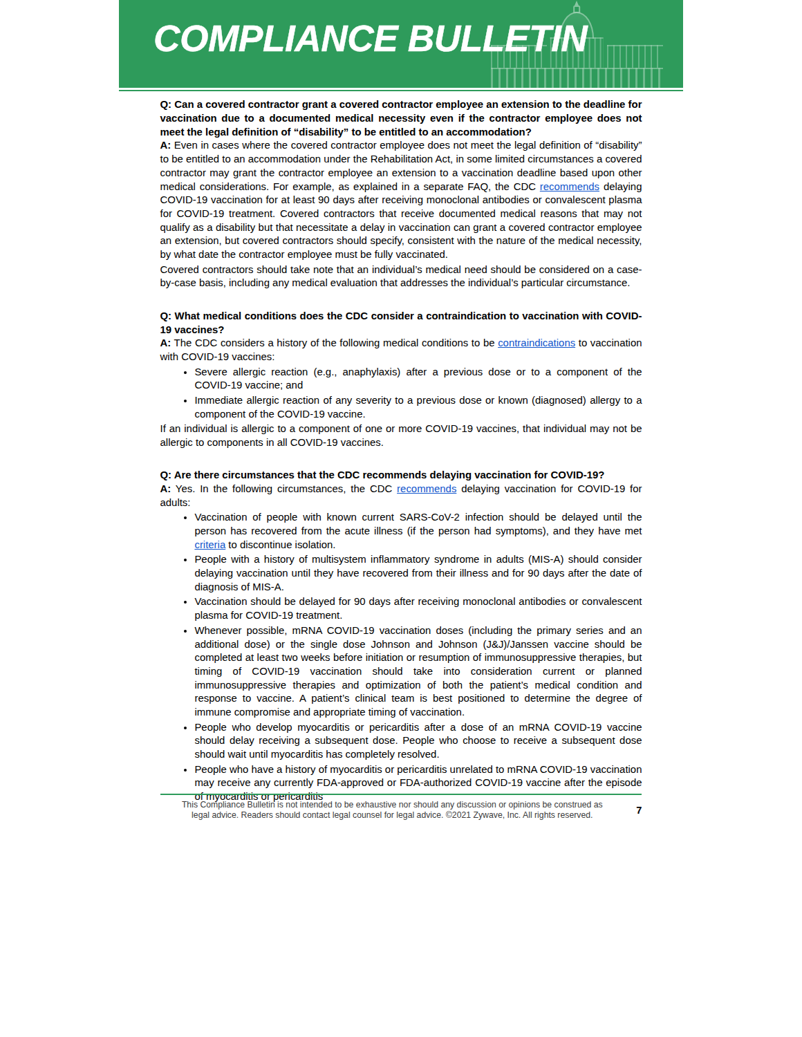Compliance Bulletin
Q: Can a covered contractor grant a covered contractor employee an extension to the deadline for vaccination due to a documented medical necessity even if the contractor employee does not meet the legal definition of “disability” to be entitled to an accommodation?
A: Even in cases where the covered contractor employee does not meet the legal definition of “disability” to be entitled to an accommodation under the Rehabilitation Act, in some limited circumstances a covered contractor may grant the contractor employee an extension to a vaccination deadline based upon other medical considerations. For example, as explained in a separate FAQ, the CDC recommends delaying COVID-19 vaccination for at least 90 days after receiving monoclonal antibodies or convalescent plasma for COVID-19 treatment. Covered contractors that receive documented medical reasons that may not qualify as a disability but that necessitate a delay in vaccination can grant a covered contractor employee an extension, but covered contractors should specify, consistent with the nature of the medical necessity, by what date the contractor employee must be fully vaccinated.
Covered contractors should take note that an individual’s medical need should be considered on a case-by-case basis, including any medical evaluation that addresses the individual’s particular circumstance.
Q: What medical conditions does the CDC consider a contraindication to vaccination with COVID-19 vaccines?
A: The CDC considers a history of the following medical conditions to be contraindications to vaccination with COVID-19 vaccines:
Severe allergic reaction (e.g., anaphylaxis) after a previous dose or to a component of the COVID-19 vaccine; and
Immediate allergic reaction of any severity to a previous dose or known (diagnosed) allergy to a component of the COVID-19 vaccine.
If an individual is allergic to a component of one or more COVID-19 vaccines, that individual may not be allergic to components in all COVID-19 vaccines.
Q: Are there circumstances that the CDC recommends delaying vaccination for COVID-19?
A: Yes. In the following circumstances, the CDC recommends delaying vaccination for COVID-19 for adults:
Vaccination of people with known current SARS-CoV-2 infection should be delayed until the person has recovered from the acute illness (if the person had symptoms), and they have met criteria to discontinue isolation.
People with a history of multisystem inflammatory syndrome in adults (MIS-A) should consider delaying vaccination until they have recovered from their illness and for 90 days after the date of diagnosis of MIS-A.
Vaccination should be delayed for 90 days after receiving monoclonal antibodies or convalescent plasma for COVID-19 treatment.
Whenever possible, mRNA COVID-19 vaccination doses (including the primary series and an additional dose) or the single dose Johnson and Johnson (J&J)/Janssen vaccine should be completed at least two weeks before initiation or resumption of immunosuppressive therapies, but timing of COVID-19 vaccination should take into consideration current or planned immunosuppressive therapies and optimization of both the patient’s medical condition and response to vaccine. A patient’s clinical team is best positioned to determine the degree of immune compromise and appropriate timing of vaccination.
People who develop myocarditis or pericarditis after a dose of an mRNA COVID-19 vaccine should delay receiving a subsequent dose. People who choose to receive a subsequent dose should wait until myocarditis has completely resolved.
People who have a history of myocarditis or pericarditis unrelated to mRNA COVID-19 vaccination may receive any currently FDA-approved or FDA-authorized COVID-19 vaccine after the episode of myocarditis or pericarditis
This Compliance Bulletin is not intended to be exhaustive nor should any discussion or opinions be construed as legal advice. Readers should contact legal counsel for legal advice. ©2021 Zywave, Inc. All rights reserved.
7